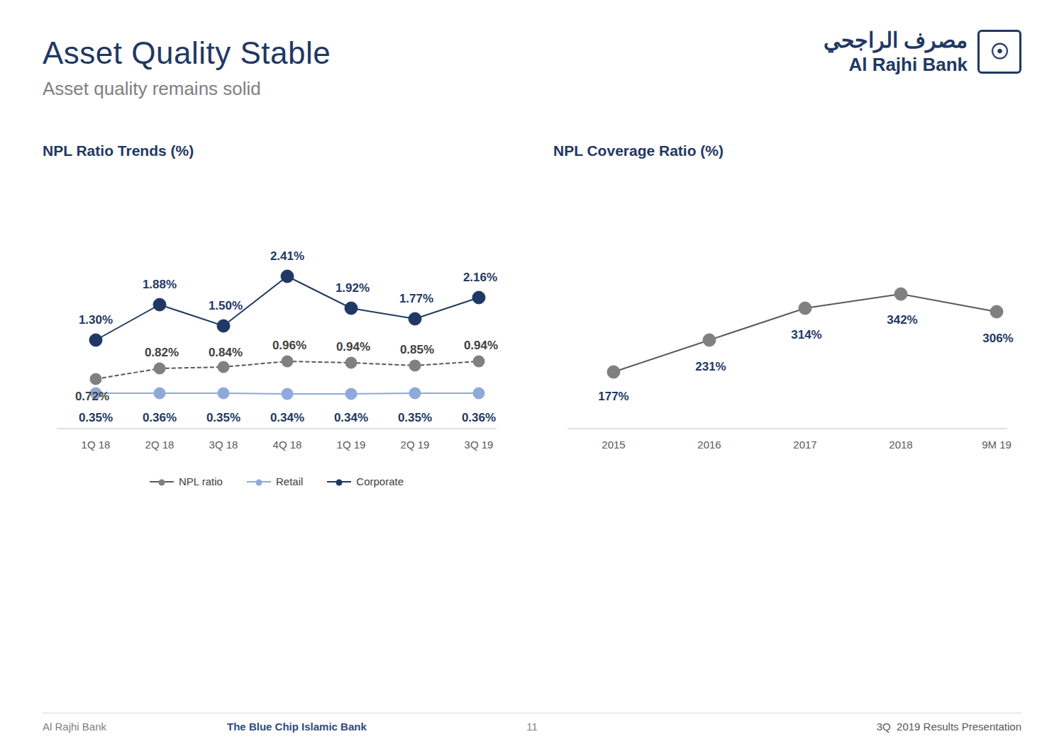Asset Quality Stable
Asset quality remains solid
مصرف الراجحي
Al Rajhi Bank
☉
NPL Ratio Trends (%)
1.30% 1.88% 1.50% 2.41% 1.92% 1.77% 2.16% 0.72% 0.82% 0.84% 0.96% 0.94% 0.85% 0.94% 0.35% 0.36% 0.35% 0.34% 0.34% 0.35% 0.36% 1Q 18 2Q 18 3Q 18 4Q 18 1Q 19 2Q 19 3Q 19
NPL ratio
Retail
Corporate
NPL Coverage Ratio (%)
177% 231% 314% 342% 306% 2015 2016 2017 2018 9M 19
Al Rajhi Bank
The Blue Chip Islamic Bank
11
3Q 2019 Results Presentation